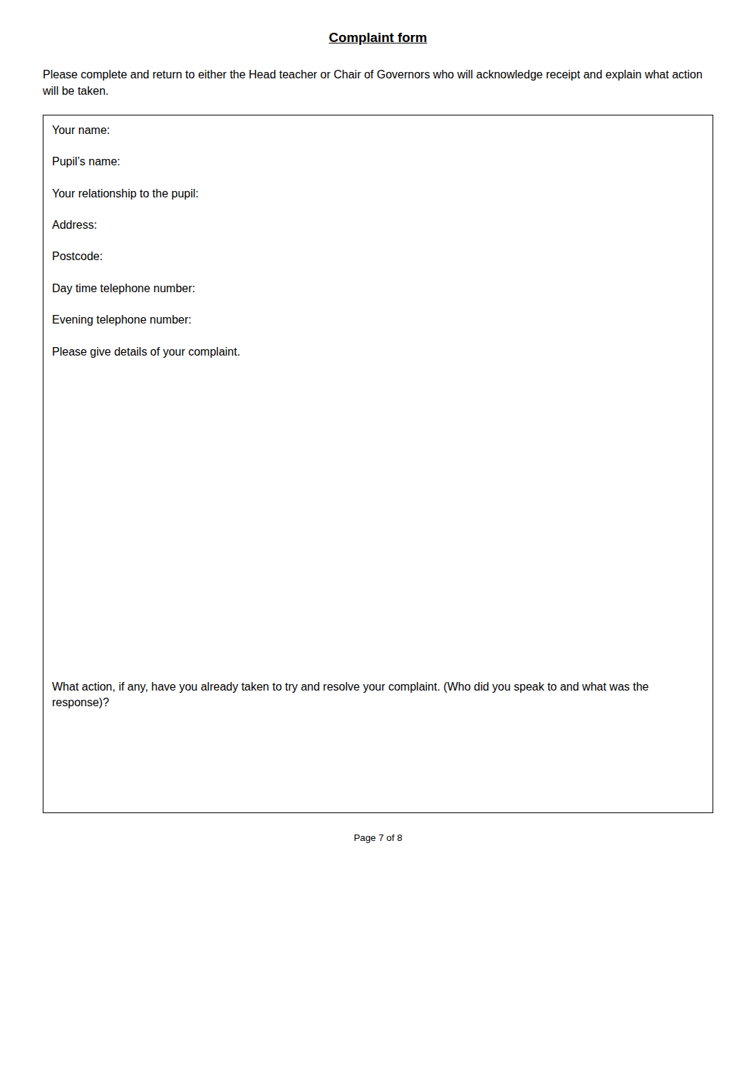Complaint form
Please complete and return to either the Head teacher or Chair of Governors who will acknowledge receipt and explain what action will be taken.
Your name:
Pupil’s name:
Your relationship to the pupil:
Address:
Postcode:
Day time telephone number:
Evening telephone number:
Please give details of your complaint.
What action, if any, have you already taken to try and resolve your complaint. (Who did you speak to and what was the response)?
Page 7 of 8